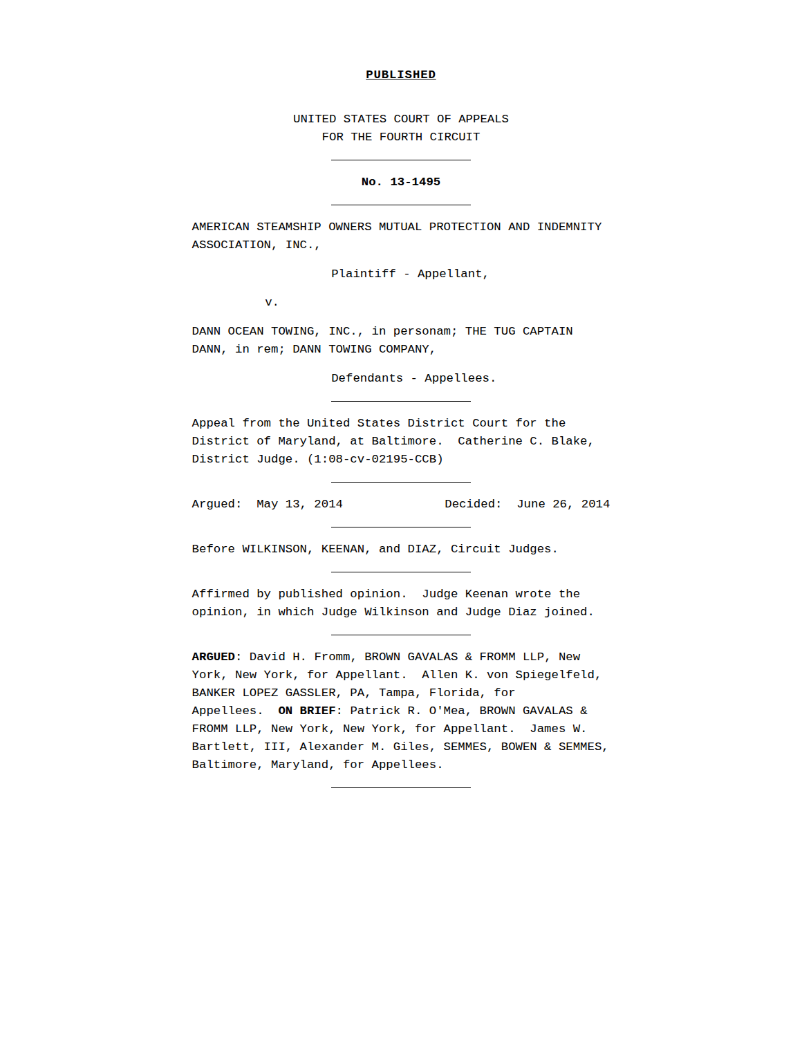PUBLISHED
UNITED STATES COURT OF APPEALS
FOR THE FOURTH CIRCUIT
No. 13-1495
AMERICAN STEAMSHIP OWNERS MUTUAL PROTECTION AND INDEMNITY ASSOCIATION, INC.,
Plaintiff - Appellant,
v.
DANN OCEAN TOWING, INC., in personam; THE TUG CAPTAIN DANN, in rem; DANN TOWING COMPANY,
Defendants - Appellees.
Appeal from the United States District Court for the District of Maryland, at Baltimore. Catherine C. Blake, District Judge. (1:08-cv-02195-CCB)
Argued: May 13, 2014 Decided: June 26, 2014
Before WILKINSON, KEENAN, and DIAZ, Circuit Judges.
Affirmed by published opinion. Judge Keenan wrote the opinion, in which Judge Wilkinson and Judge Diaz joined.
ARGUED: David H. Fromm, BROWN GAVALAS & FROMM LLP, New York, New York, for Appellant. Allen K. von Spiegelfeld, BANKER LOPEZ GASSLER, PA, Tampa, Florida, for Appellees. ON BRIEF: Patrick R. O'Mea, BROWN GAVALAS & FROMM LLP, New York, New York, for Appellant. James W. Bartlett, III, Alexander M. Giles, SEMMES, BOWEN & SEMMES, Baltimore, Maryland, for Appellees.